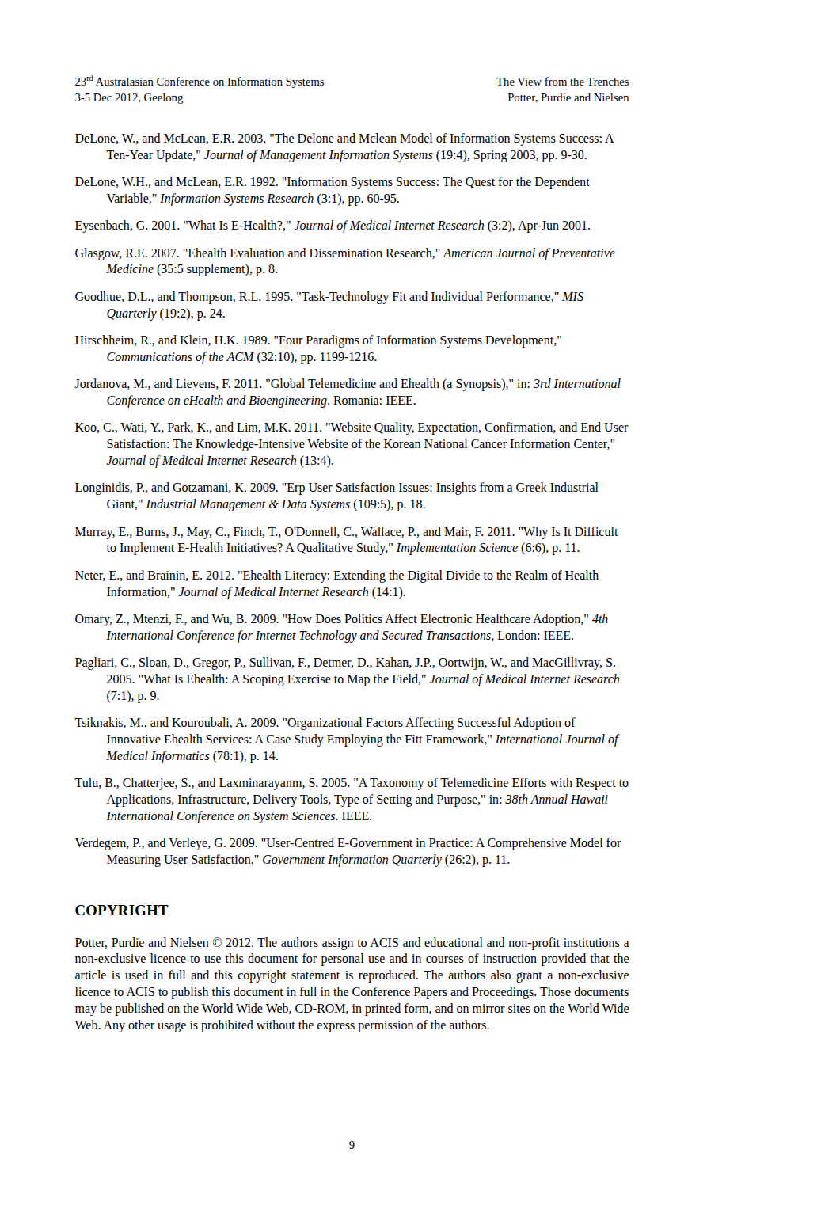| 23 rd Australasian Conference on Information Systems | The View from the Trenches |
| 3-5 Dec 2012, Geelong | Potter, Purdie and Nielsen |
DeLone, W., and McLean, E.R. 2003. "The Delone and Mclean Model of Information Systems Success: A Ten-Year Update," Journal of Management Information Systems (19:4), Spring 2003, pp. 9-30.
DeLone, W.H., and McLean, E.R. 1992. "Information Systems Success: The Quest for the Dependent Variable," Information Systems Research (3:1), pp. 60-95.
Eysenbach, G. 2001. "What Is E-Health?," Journal of Medical Internet Research (3:2), Apr-Jun 2001.
Glasgow, R.E. 2007. "Ehealth Evaluation and Dissemination Research," American Journal of Preventative Medicine (35:5 supplement), p. 8.
Goodhue, D.L., and Thompson, R.L. 1995. "Task-Technology Fit and Individual Performance," MIS Quarterly (19:2), p. 24.
Hirschheim, R., and Klein, H.K. 1989. "Four Paradigms of Information Systems Development," Communications of the ACM (32:10), pp. 1199-1216.
Jordanova, M., and Lievens, F. 2011. "Global Telemedicine and Ehealth (a Synopsis)," in: 3rd International Conference on eHealth and Bioengineering. Romania: IEEE.
Koo, C., Wati, Y., Park, K., and Lim, M.K. 2011. "Website Quality, Expectation, Confirmation, and End User Satisfaction: The Knowledge-Intensive Website of the Korean National Cancer Information Center," Journal of Medical Internet Research (13:4).
Longinidis, P., and Gotzamani, K. 2009. "Erp User Satisfaction Issues: Insights from a Greek Industrial Giant," Industrial Management & Data Systems (109:5), p. 18.
Murray, E., Burns, J., May, C., Finch, T., O'Donnell, C., Wallace, P., and Mair, F. 2011. "Why Is It Difficult to Implement E-Health Initiatives? A Qualitative Study," Implementation Science (6:6), p. 11.
Neter, E., and Brainin, E. 2012. "Ehealth Literacy: Extending the Digital Divide to the Realm of Health Information," Journal of Medical Internet Research (14:1).
Omary, Z., Mtenzi, F., and Wu, B. 2009. "How Does Politics Affect Electronic Healthcare Adoption," 4th International Conference for Internet Technology and Secured Transactions, London: IEEE.
Pagliari, C., Sloan, D., Gregor, P., Sullivan, F., Detmer, D., Kahan, J.P., Oortwijn, W., and MacGillivray, S. 2005. "What Is Ehealth: A Scoping Exercise to Map the Field," Journal of Medical Internet Research (7:1), p. 9.
Tsiknakis, M., and Kouroubali, A. 2009. "Organizational Factors Affecting Successful Adoption of Innovative Ehealth Services: A Case Study Employing the Fitt Framework," International Journal of Medical Informatics (78:1), p. 14.
Tulu, B., Chatterjee, S., and Laxminarayanm, S. 2005. "A Taxonomy of Telemedicine Efforts with Respect to Applications, Infrastructure, Delivery Tools, Type of Setting and Purpose," in: 38th Annual Hawaii International Conference on System Sciences. IEEE.
Verdegem, P., and Verleye, G. 2009. "User-Centred E-Government in Practice: A Comprehensive Model for Measuring User Satisfaction," Government Information Quarterly (26:2), p. 11.
COPYRIGHT
Potter, Purdie and Nielsen © 2012. The authors assign to ACIS and educational and non-profit institutions a non-exclusive licence to use this document for personal use and in courses of instruction provided that the article is used in full and this copyright statement is reproduced. The authors also grant a non-exclusive licence to ACIS to publish this document in full in the Conference Papers and Proceedings. Those documents may be published on the World Wide Web, CD-ROM, in printed form, and on mirror sites on the World Wide Web. Any other usage is prohibited without the express permission of the authors.
9